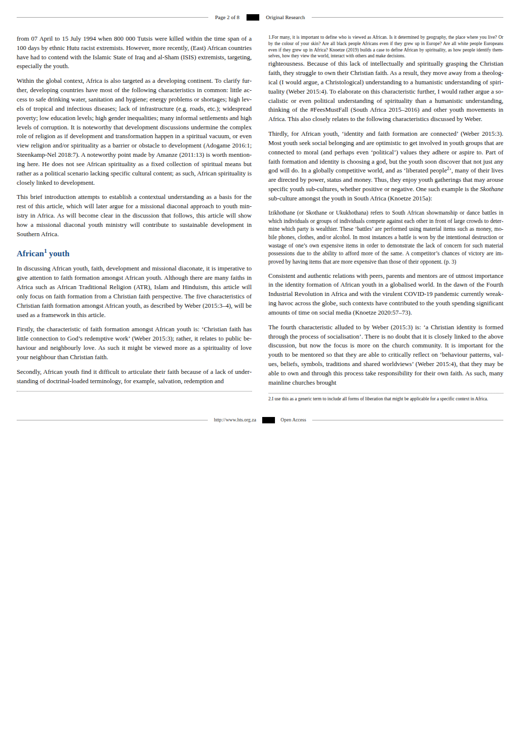Page 2 of 8 Original Research
from 07 April to 15 July 1994 when 800 000 Tutsis were killed within the time span of a 100 days by ethnic Hutu racist extremists. However, more recently, (East) African countries have had to contend with the Islamic State of Iraq and al-Sham (ISIS) extremists, targeting, especially the youth.
Within the global context, Africa is also targeted as a developing continent. To clarify further, developing countries have most of the following characteristics in common: little access to safe drinking water, sanitation and hygiene; energy problems or shortages; high levels of tropical and infectious diseases; lack of infrastructure (e.g. roads, etc.); widespread poverty; low education levels; high gender inequalities; many informal settlements and high levels of corruption. It is noteworthy that development discussions undermine the complex role of religion as if development and transformation happen in a spiritual vacuum, or even view religion and/or spirituality as a barrier or obstacle to development (Adogame 2016:1; Steenkamp-Nel 2018:7). A noteworthy point made by Amanze (2011:13) is worth mentioning here. He does not see African spirituality as a fixed collection of spiritual means but rather as a political scenario lacking specific cultural content; as such, African spirituality is closely linked to development.
This brief introduction attempts to establish a contextual understanding as a basis for the rest of this article, which will later argue for a missional diaconal approach to youth ministry in Africa. As will become clear in the discussion that follows, this article will show how a missional diaconal youth ministry will contribute to sustainable development in Southern Africa.
African1 youth
In discussing African youth, faith, development and missional diaconate, it is imperative to give attention to faith formation amongst African youth. Although there are many faiths in Africa such as African Traditional Religion (ATR), Islam and Hinduism, this article will only focus on faith formation from a Christian faith perspective. The five characteristics of Christian faith formation amongst African youth, as described by Weber (2015:3–4), will be used as a framework in this article.
Firstly, the characteristic of faith formation amongst African youth is: ‘Christian faith has little connection to God’s redemptive work’ (Weber 2015:3); rather, it relates to public behaviour and neighbourly love. As such it might be viewed more as a spirituality of love your neighbour than Christian faith.
Secondly, African youth find it difficult to articulate their faith because of a lack of understanding of doctrinal-loaded terminology, for example, salvation, redemption and
1.For many, it is important to define who is viewed as African. Is it determined by geography, the place where you live? Or by the colour of your skin? Are all black people Africans even if they grew up in Europe? Are all white people Europeans even if they grew up in Africa? Knoetze (2019) builds a case to define African by spirituality, as how people identify themselves, how they view the world, interact with others and make decisions.
righteousness. Because of this lack of intellectually and spiritually grasping the Christian faith, they struggle to own their Christian faith. As a result, they move away from a theological (I would argue, a Christological) understanding to a humanistic understanding of spirituality (Weber 2015:4). To elaborate on this characteristic further, I would rather argue a socialistic or even political understanding of spirituality than a humanistic understanding, thinking of the #FeesMustFall (South Africa 2015–2016) and other youth movements in Africa. This also closely relates to the following characteristics discussed by Weber.
Thirdly, for African youth, ‘identity and faith formation are connected’ (Weber 2015:3). Most youth seek social belonging and are optimistic to get involved in youth groups that are connected to moral (and perhaps even ‘political’) values they adhere or aspire to. Part of faith formation and identity is choosing a god, but the youth soon discover that not just any god will do. In a globally competitive world, and as ‘liberated people2’, many of their lives are directed by power, status and money. Thus, they enjoy youth gatherings that may arouse specific youth sub-cultures, whether positive or negative. One such example is the Skothane sub-culture amongst the youth in South Africa (Knoetze 2015a):
Izikhothane (or Skothane or Ukukhothana) refers to South African showmanship or dance battles in which individuals or groups of individuals compete against each other in front of large crowds to determine which party is wealthier. These ‘battles’ are performed using material items such as money, mobile phones, clothes, and/or alcohol. In most instances a battle is won by the intentional destruction or wastage of one’s own expensive items in order to demonstrate the lack of concern for such material possessions due to the ability to afford more of the same. A competitor’s chances of victory are improved by having items that are more expensive than those of their opponent. (p. 3)
Consistent and authentic relations with peers, parents and mentors are of utmost importance in the identity formation of African youth in a globalised world. In the dawn of the Fourth Industrial Revolution in Africa and with the virulent COVID-19 pandemic currently wreaking havoc across the globe, such contexts have contributed to the youth spending significant amounts of time on social media (Knoetze 2020:57–73).
The fourth characteristic alluded to by Weber (2015:3) is: ‘a Christian identity is formed through the process of socialisation’. There is no doubt that it is closely linked to the above discussion, but now the focus is more on the church community. It is important for the youth to be mentored so that they are able to critically reflect on ‘behaviour patterns, values, beliefs, symbols, traditions and shared worldviews’ (Weber 2015:4), that they may be able to own and through this process take responsibility for their own faith. As such, many mainline churches brought
2.I use this as a generic term to include all forms of liberation that might be applicable for a specific context in Africa.
http://www.hts.org.za Open Access